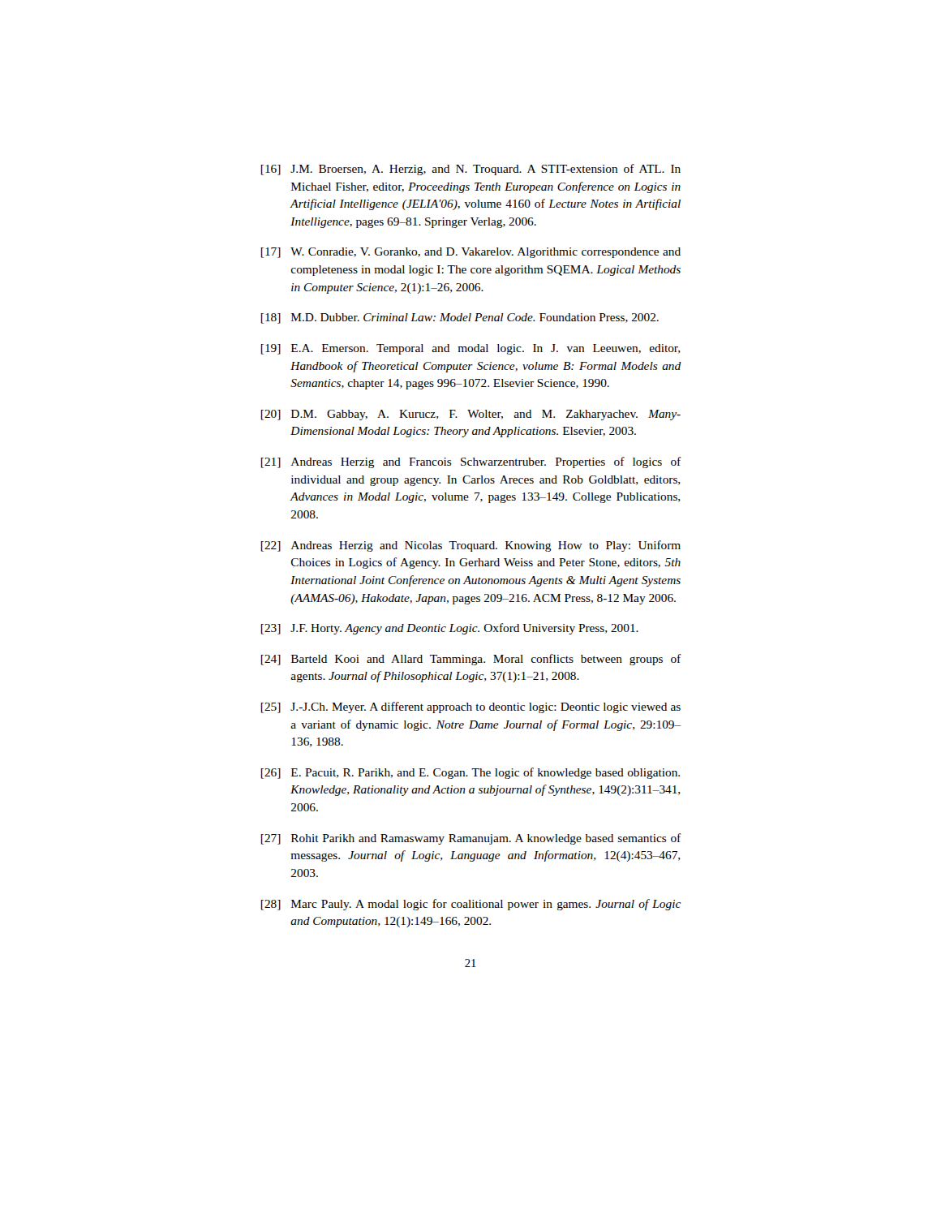[16] J.M. Broersen, A. Herzig, and N. Troquard. A STIT-extension of ATL. In Michael Fisher, editor, Proceedings Tenth European Conference on Logics in Artificial Intelligence (JELIA'06), volume 4160 of Lecture Notes in Artificial Intelligence, pages 69–81. Springer Verlag, 2006.
[17] W. Conradie, V. Goranko, and D. Vakarelov. Algorithmic correspondence and completeness in modal logic I: The core algorithm SQEMA. Logical Methods in Computer Science, 2(1):1–26, 2006.
[18] M.D. Dubber. Criminal Law: Model Penal Code. Foundation Press, 2002.
[19] E.A. Emerson. Temporal and modal logic. In J. van Leeuwen, editor, Handbook of Theoretical Computer Science, volume B: Formal Models and Semantics, chapter 14, pages 996–1072. Elsevier Science, 1990.
[20] D.M. Gabbay, A. Kurucz, F. Wolter, and M. Zakharyachev. Many-Dimensional Modal Logics: Theory and Applications. Elsevier, 2003.
[21] Andreas Herzig and Francois Schwarzentruber. Properties of logics of individual and group agency. In Carlos Areces and Rob Goldblatt, editors, Advances in Modal Logic, volume 7, pages 133–149. College Publications, 2008.
[22] Andreas Herzig and Nicolas Troquard. Knowing How to Play: Uniform Choices in Logics of Agency. In Gerhard Weiss and Peter Stone, editors, 5th International Joint Conference on Autonomous Agents & Multi Agent Systems (AAMAS-06), Hakodate, Japan, pages 209–216. ACM Press, 8-12 May 2006.
[23] J.F. Horty. Agency and Deontic Logic. Oxford University Press, 2001.
[24] Barteld Kooi and Allard Tamminga. Moral conflicts between groups of agents. Journal of Philosophical Logic, 37(1):1–21, 2008.
[25] J.-J.Ch. Meyer. A different approach to deontic logic: Deontic logic viewed as a variant of dynamic logic. Notre Dame Journal of Formal Logic, 29:109–136, 1988.
[26] E. Pacuit, R. Parikh, and E. Cogan. The logic of knowledge based obligation. Knowledge, Rationality and Action a subjournal of Synthese, 149(2):311–341, 2006.
[27] Rohit Parikh and Ramaswamy Ramanujam. A knowledge based semantics of messages. Journal of Logic, Language and Information, 12(4):453–467, 2003.
[28] Marc Pauly. A modal logic for coalitional power in games. Journal of Logic and Computation, 12(1):149–166, 2002.
21